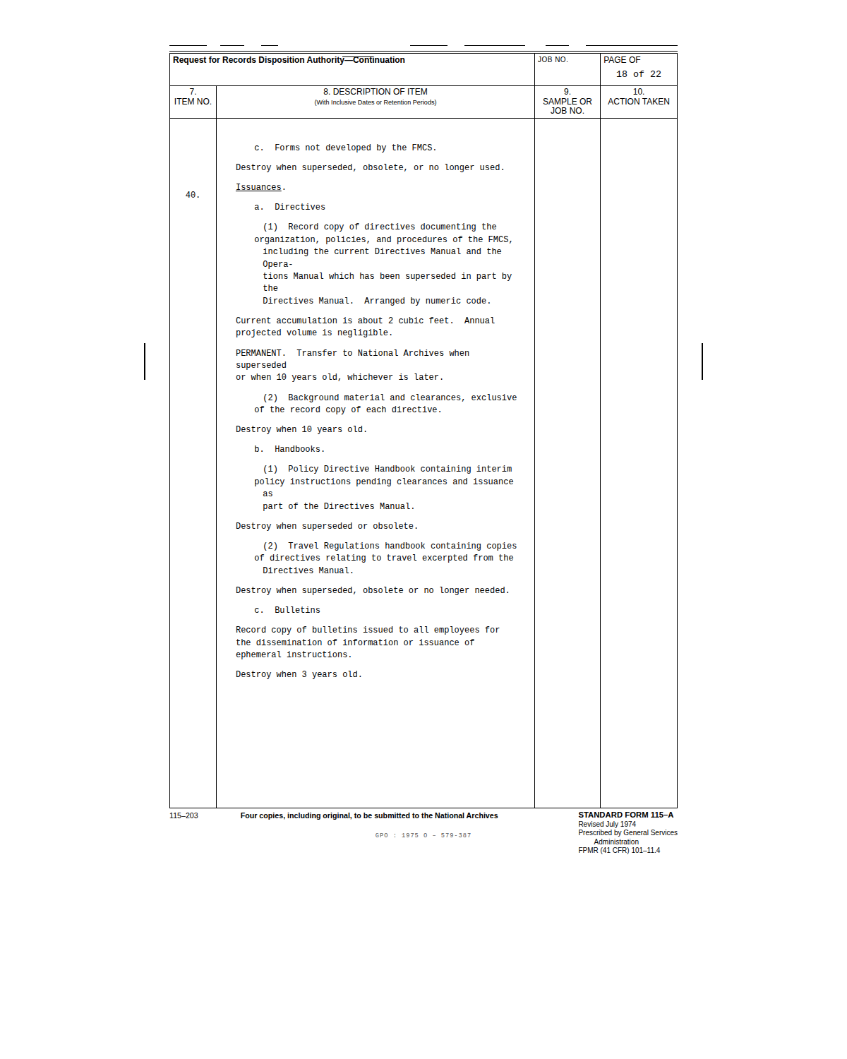| Request for Records Disposition Authority—Continuation | JOB NO. | PAGE OF 18 of 22 |
| 7. ITEM NO. | 8. DESCRIPTION OF ITEM (With Inclusive Dates or Retention Periods) | 9. SAMPLE OR JOB NO. | 10. ACTION TAKEN |
| 40. | c. Forms not developed by the FMCS. Destroy when superseded, obsolete, or no longer used. Issuances . a. Directives (1) Record copy of directives documenting the organization, policies, and procedures of the FMCS, including the current Directives Manual and the Opera- tions Manual which has been superseded in part by the Directives Manual. Arranged by numeric code. Current accumulation is about 2 cubic feet. Annual projected volume is negligible. PERMANENT. Transfer to National Archives when superseded or when 10 years old, whichever is later. (2) Background material and clearances, exclusive of the record copy of each directive. Destroy when 10 years old. b. Handbooks. (1) Policy Directive Handbook containing interim policy instructions pending clearances and issuance as part of the Directives Manual. Destroy when superseded or obsolete. (2) Travel Regulations handbook containing copies of directives relating to travel excerpted from the Directives Manual. Destroy when superseded, obsolete or no longer needed. c. Bulletins Record copy of bulletins issued to all employees for the dissemination of information or issuance of ephemeral instructions. Destroy when 3 years old. | | |
115–203
Four copies, including original, to be submitted to the National Archives
STANDARD FORM 115–A
Revised July 1974
Prescribed by General Services
Administration
FPMR (41 CFR) 101–11.4
GPO : 1975 O – 579-387